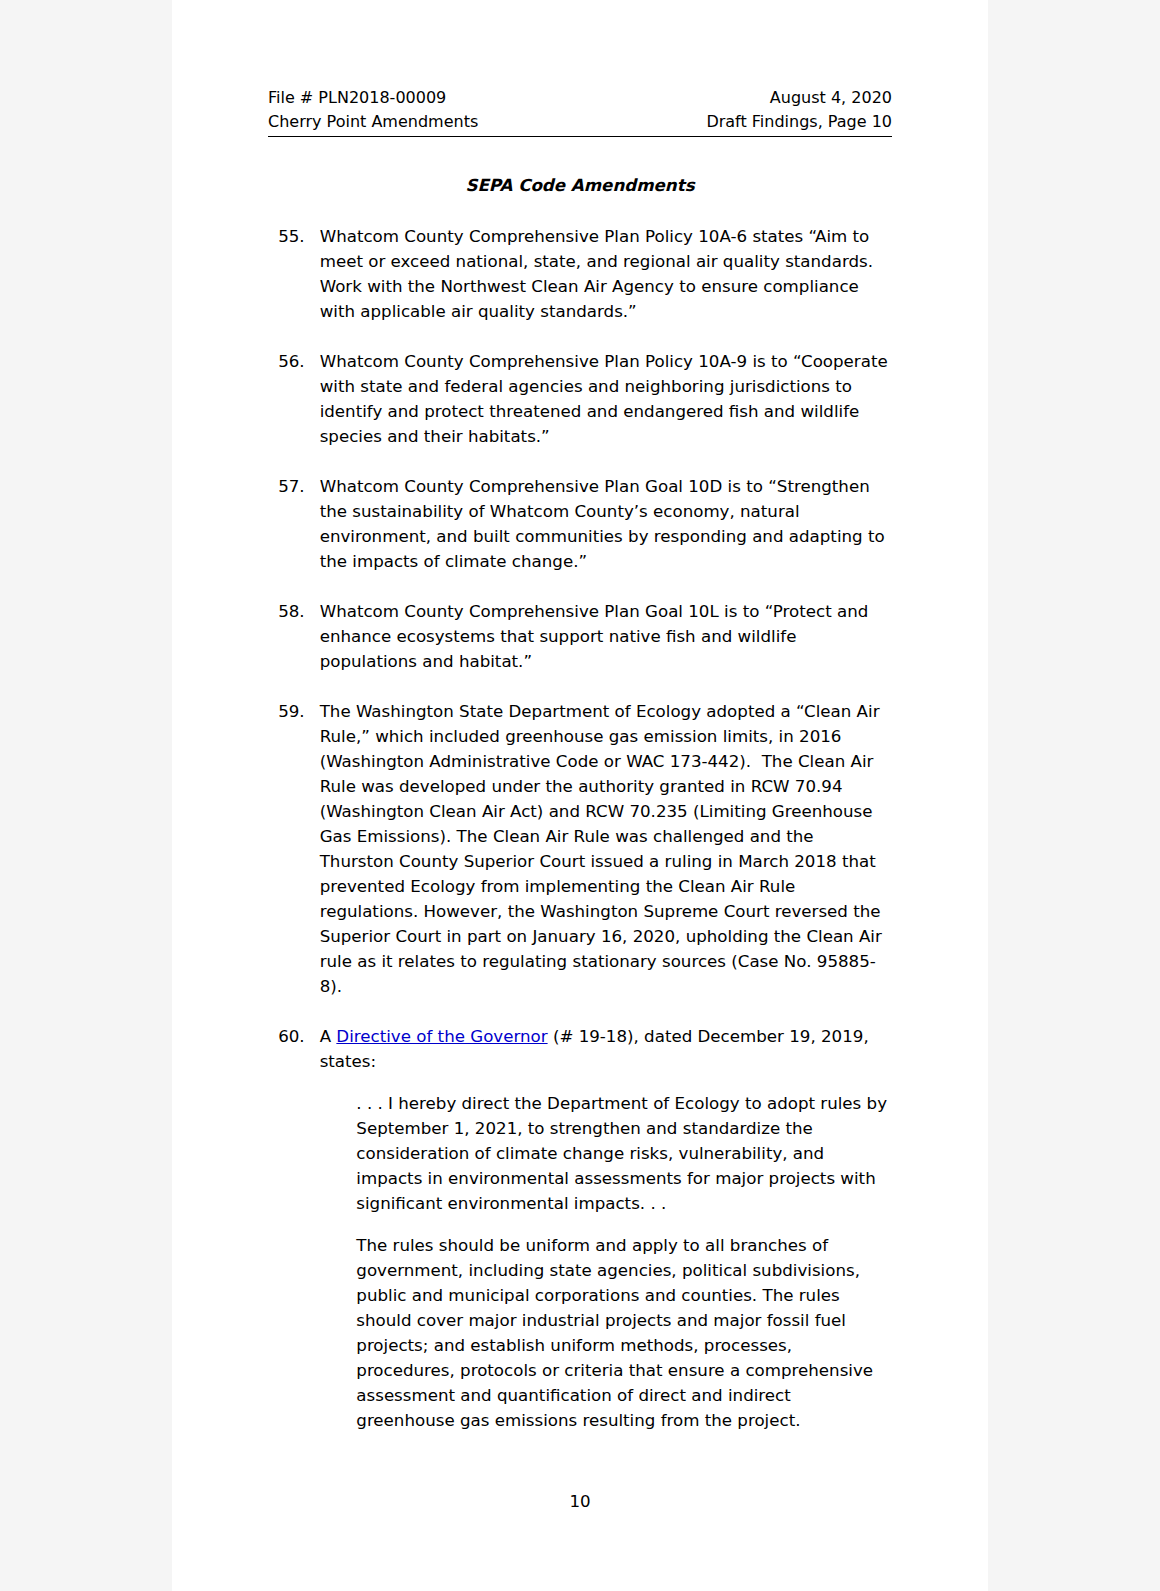File # PLN2018-00009 August 4, 2020
Cherry Point Amendments Draft Findings, Page 10
SEPA Code Amendments
55.
Whatcom County Comprehensive Plan Policy 10A-6 states “Aim to meet or exceed national, state, and regional air quality standards. Work with the Northwest Clean Air Agency to ensure compliance with applicable air quality standards.”
56.
Whatcom County Comprehensive Plan Policy 10A-9 is to “Cooperate with state and federal agencies and neighboring jurisdictions to identify and protect threatened and endangered fish and wildlife species and their habitats.”
57.
Whatcom County Comprehensive Plan Goal 10D is to “Strengthen the sustainability of Whatcom County’s economy, natural environment, and built communities by responding and adapting to the impacts of climate change.”
58.
Whatcom County Comprehensive Plan Goal 10L is to “Protect and enhance ecosystems that support native fish and wildlife populations and habitat.”
59.
The Washington State Department of Ecology adopted a “Clean Air Rule,” which included greenhouse gas emission limits, in 2016 (Washington Administrative Code or WAC 173-442). The Clean Air Rule was developed under the authority granted in RCW 70.94 (Washington Clean Air Act) and RCW 70.235 (Limiting Greenhouse Gas Emissions). The Clean Air Rule was challenged and the Thurston County Superior Court issued a ruling in March 2018 that prevented Ecology from implementing the Clean Air Rule regulations. However, the Washington Supreme Court reversed the Superior Court in part on January 16, 2020, upholding the Clean Air rule as it relates to regulating stationary sources (Case No. 95885-8).
60.
A Directive of the Governor (# 19-18), dated December 19, 2019, states:
. . . I hereby direct the Department of Ecology to adopt rules by September 1, 2021, to strengthen and standardize the consideration of climate change risks, vulnerability, and impacts in environmental assessments for major projects with significant environmental impacts. . .
The rules should be uniform and apply to all branches of government, including state agencies, political subdivisions, public and municipal corporations and counties. The rules should cover major industrial projects and major fossil fuel projects; and establish uniform methods, processes, procedures, protocols or criteria that ensure a comprehensive assessment and quantification of direct and indirect greenhouse gas emissions resulting from the project.
10